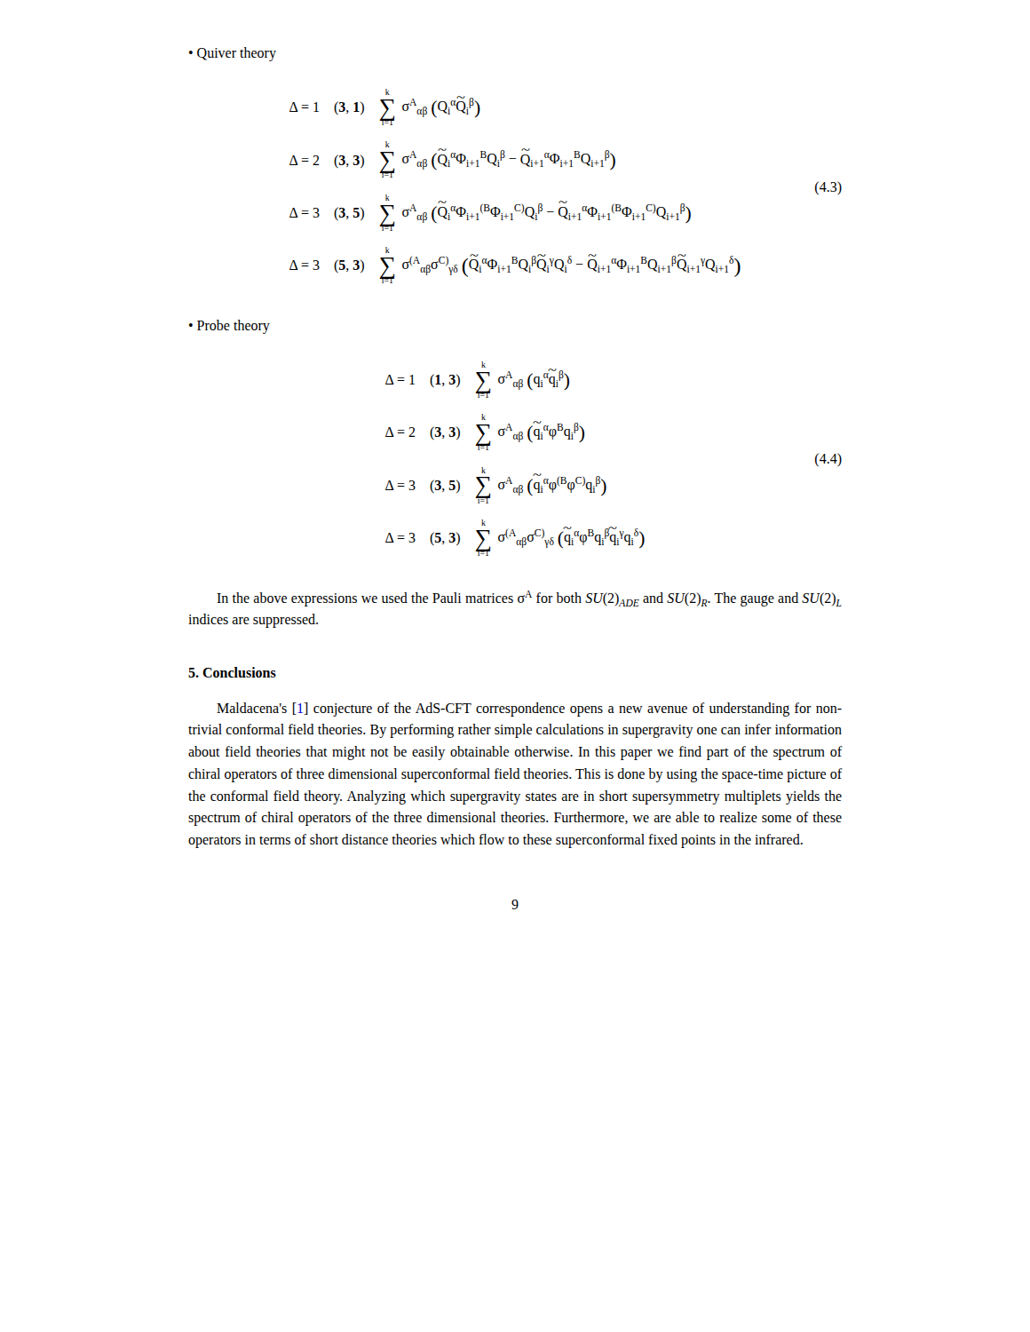• Quiver theory
| Δ = 1 | ( 3 , 1 ) | k ∑ i=1 σ A αβ ( Q i α ~ Q i β ) |
| Δ = 2 | ( 3 , 3 ) | k ∑ i=1 σ A αβ ( ~ Q i α Φ i+1 B Q i β − ~ Q i+1 α Φ i+1 B Q i+1 β ) |
| Δ = 3 | ( 3 , 5 ) | k ∑ i=1 σ A αβ ( ~ Q i α Φ i+1 (B Φ i+1 C) Q i β − ~ Q i+1 α Φ i+1 (B Φ i+1 C) Q i+1 β ) |
| Δ = 3 | ( 5 , 3 ) | k ∑ i=1 σ (A αβ σ C) γδ ( ~ Q i α Φ i+1 B Q i β ~ Q i γ Q i δ − ~ Q i+1 α Φ i+1 B Q i+1 β ~ Q i+1 γ Q i+1 δ ) |
(4.3)
• Probe theory
| Δ = 1 | ( 1 , 3 ) | k ∑ i=1 σ A αβ ( q i α ~ q i β ) |
| Δ = 2 | ( 3 , 3 ) | k ∑ i=1 σ A αβ ( ~ q i α φ B q i β ) |
| Δ = 3 | ( 3 , 5 ) | k ∑ i=1 σ A αβ ( ~ q i α φ (B φ C) q i β ) |
| Δ = 3 | ( 5 , 3 ) | k ∑ i=1 σ (A αβ σ C) γδ ( ~ q i α φ B q i β ~ q i γ q i δ ) |
(4.4)
In the above expressions we used the Pauli matrices σA for both SU(2)ADE and SU(2)R. The gauge and SU(2)L indices are suppressed.
5. Conclusions
Maldacena's [1] conjecture of the AdS-CFT correspondence opens a new avenue of understanding for non-trivial conformal field theories. By performing rather simple calculations in supergravity one can infer information about field theories that might not be easily obtainable otherwise. In this paper we find part of the spectrum of chiral operators of three dimensional superconformal field theories. This is done by using the space-time picture of the conformal field theory. Analyzing which supergravity states are in short supersymmetry multiplets yields the spectrum of chiral operators of the three dimensional theories. Furthermore, we are able to realize some of these operators in terms of short distance theories which flow to these superconformal fixed points in the infrared.
9